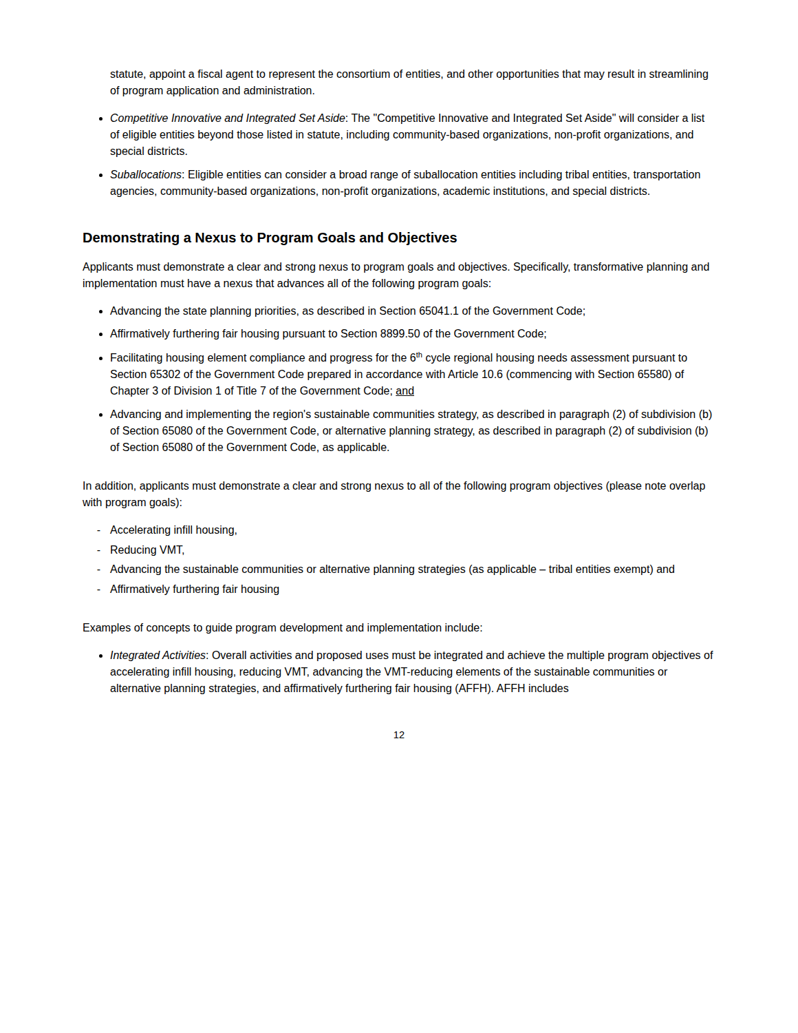statute, appoint a fiscal agent to represent the consortium of entities, and other opportunities that may result in streamlining of program application and administration.
Competitive Innovative and Integrated Set Aside: The "Competitive Innovative and Integrated Set Aside" will consider a list of eligible entities beyond those listed in statute, including community-based organizations, non-profit organizations, and special districts.
Suballocations: Eligible entities can consider a broad range of suballocation entities including tribal entities, transportation agencies, community-based organizations, non-profit organizations, academic institutions, and special districts.
Demonstrating a Nexus to Program Goals and Objectives
Applicants must demonstrate a clear and strong nexus to program goals and objectives. Specifically, transformative planning and implementation must have a nexus that advances all of the following program goals:
Advancing the state planning priorities, as described in Section 65041.1 of the Government Code;
Affirmatively furthering fair housing pursuant to Section 8899.50 of the Government Code;
Facilitating housing element compliance and progress for the 6th cycle regional housing needs assessment pursuant to Section 65302 of the Government Code prepared in accordance with Article 10.6 (commencing with Section 65580) of Chapter 3 of Division 1 of Title 7 of the Government Code; and
Advancing and implementing the region's sustainable communities strategy, as described in paragraph (2) of subdivision (b) of Section 65080 of the Government Code, or alternative planning strategy, as described in paragraph (2) of subdivision (b) of Section 65080 of the Government Code, as applicable.
In addition, applicants must demonstrate a clear and strong nexus to all of the following program objectives (please note overlap with program goals):
Accelerating infill housing,
Reducing VMT,
Advancing the sustainable communities or alternative planning strategies (as applicable – tribal entities exempt) and
Affirmatively furthering fair housing
Examples of concepts to guide program development and implementation include:
Integrated Activities: Overall activities and proposed uses must be integrated and achieve the multiple program objectives of accelerating infill housing, reducing VMT, advancing the VMT-reducing elements of the sustainable communities or alternative planning strategies, and affirmatively furthering fair housing (AFFH). AFFH includes
12